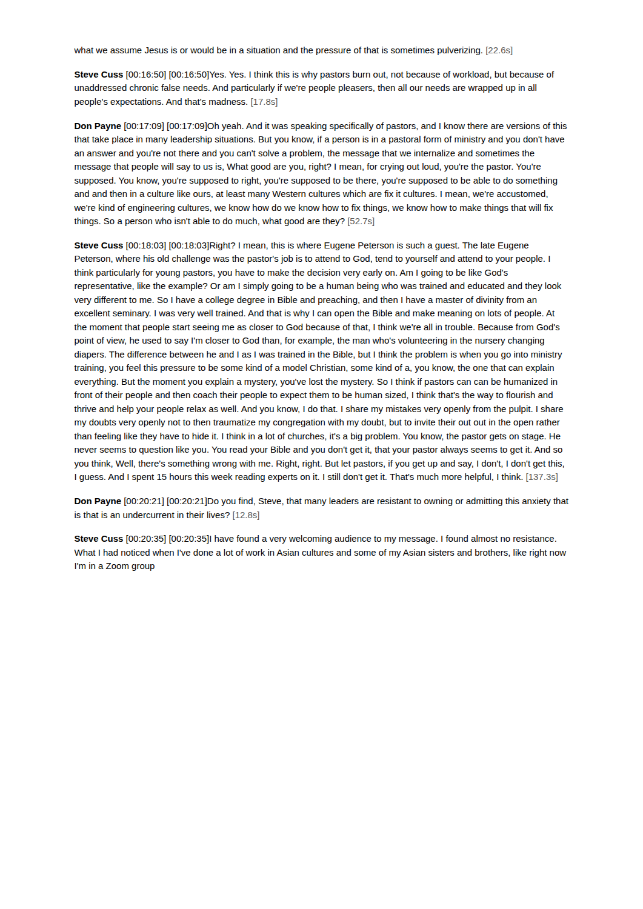what we assume Jesus is or would be in a situation and the pressure of that is sometimes pulverizing. [22.6s]
Steve Cuss [00:16:50] [00:16:50] Yes. Yes. I think this is why pastors burn out, not because of workload, but because of unaddressed chronic false needs. And particularly if we're people pleasers, then all our needs are wrapped up in all people's expectations. And that's madness. [17.8s]
Don Payne [00:17:09] [00:17:09] Oh yeah. And it was speaking specifically of pastors, and I know there are versions of this that take place in many leadership situations. But you know, if a person is in a pastoral form of ministry and you don't have an answer and you're not there and you can't solve a problem, the message that we internalize and sometimes the message that people will say to us is, What good are you, right? I mean, for crying out loud, you're the pastor. You're supposed. You know, you're supposed to right, you're supposed to be there, you're supposed to be able to do something and and then in a culture like ours, at least many Western cultures which are fix it cultures. I mean, we're accustomed, we're kind of engineering cultures, we know how do we know how to fix things, we know how to make things that will fix things. So a person who isn't able to do much, what good are they? [52.7s]
Steve Cuss [00:18:03] [00:18:03] Right? I mean, this is where Eugene Peterson is such a guest. The late Eugene Peterson, where his old challenge was the pastor's job is to attend to God, tend to yourself and attend to your people. I think particularly for young pastors, you have to make the decision very early on. Am I going to be like God's representative, like the example? Or am I simply going to be a human being who was trained and educated and they look very different to me. So I have a college degree in Bible and preaching, and then I have a master of divinity from an excellent seminary. I was very well trained. And that is why I can open the Bible and make meaning on lots of people. At the moment that people start seeing me as closer to God because of that, I think we're all in trouble. Because from God's point of view, he used to say I'm closer to God than, for example, the man who's volunteering in the nursery changing diapers. The difference between he and I as I was trained in the Bible, but I think the problem is when you go into ministry training, you feel this pressure to be some kind of a model Christian, some kind of a, you know, the one that can explain everything. But the moment you explain a mystery, you've lost the mystery. So I think if pastors can can be humanized in front of their people and then coach their people to expect them to be human sized, I think that's the way to flourish and thrive and help your people relax as well. And you know, I do that. I share my mistakes very openly from the pulpit. I share my doubts very openly not to then traumatize my congregation with my doubt, but to invite their out out in the open rather than feeling like they have to hide it. I think in a lot of churches, it's a big problem. You know, the pastor gets on stage. He never seems to question like you. You read your Bible and you don't get it, that your pastor always seems to get it. And so you think, Well, there's something wrong with me. Right, right. But let pastors, if you get up and say, I don't, I don't get this, I guess. And I spent 15 hours this week reading experts on it. I still don't get it. That's much more helpful, I think. [137.3s]
Don Payne [00:20:21] [00:20:21] Do you find, Steve, that many leaders are resistant to owning or admitting this anxiety that is that is an undercurrent in their lives? [12.8s]
Steve Cuss [00:20:35] [00:20:35] I have found a very welcoming audience to my message. I found almost no resistance. What I had noticed when I've done a lot of work in Asian cultures and some of my Asian sisters and brothers, like right now I'm in a Zoom group